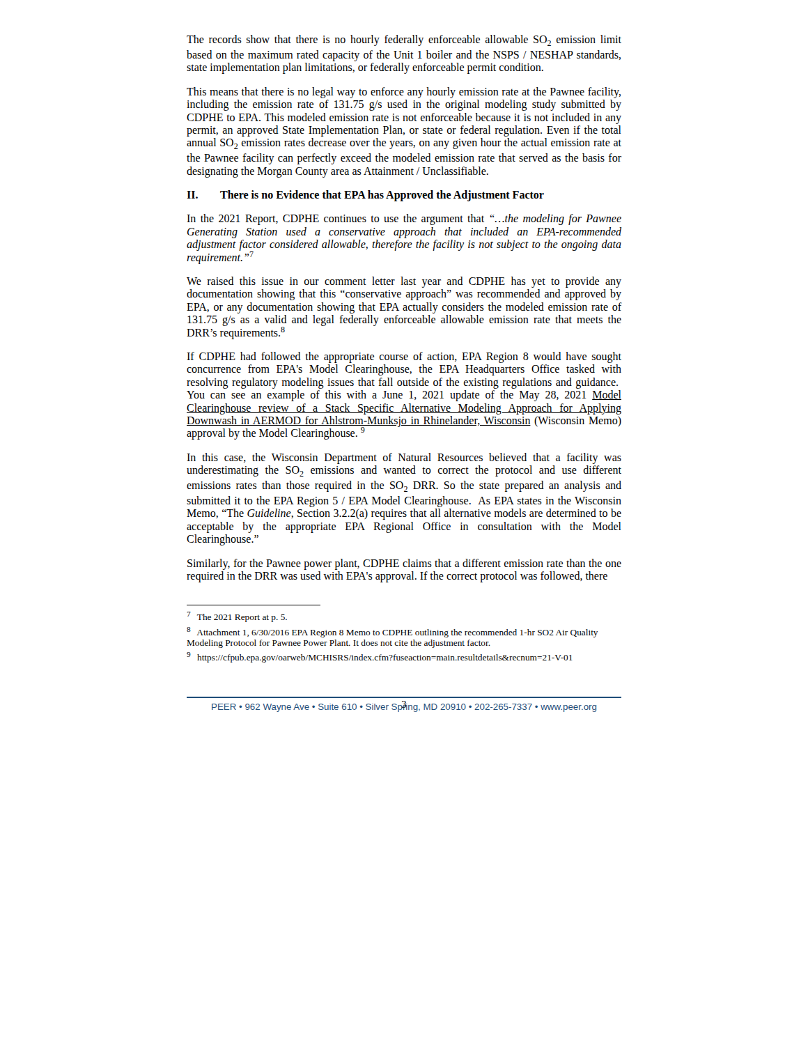The records show that there is no hourly federally enforceable allowable SO2 emission limit based on the maximum rated capacity of the Unit 1 boiler and the NSPS / NESHAP standards, state implementation plan limitations, or federally enforceable permit condition.
This means that there is no legal way to enforce any hourly emission rate at the Pawnee facility, including the emission rate of 131.75 g/s used in the original modeling study submitted by CDPHE to EPA. This modeled emission rate is not enforceable because it is not included in any permit, an approved State Implementation Plan, or state or federal regulation. Even if the total annual SO2 emission rates decrease over the years, on any given hour the actual emission rate at the Pawnee facility can perfectly exceed the modeled emission rate that served as the basis for designating the Morgan County area as Attainment / Unclassifiable.
II. There is no Evidence that EPA has Approved the Adjustment Factor
In the 2021 Report, CDPHE continues to use the argument that “…the modeling for Pawnee Generating Station used a conservative approach that included an EPA-recommended adjustment factor considered allowable, therefore the facility is not subject to the ongoing data requirement.”7
We raised this issue in our comment letter last year and CDPHE has yet to provide any documentation showing that this “conservative approach” was recommended and approved by EPA, or any documentation showing that EPA actually considers the modeled emission rate of 131.75 g/s as a valid and legal federally enforceable allowable emission rate that meets the DRR’s requirements.8
If CDPHE had followed the appropriate course of action, EPA Region 8 would have sought concurrence from EPA's Model Clearinghouse, the EPA Headquarters Office tasked with resolving regulatory modeling issues that fall outside of the existing regulations and guidance. You can see an example of this with a June 1, 2021 update of the May 28, 2021 Model Clearinghouse review of a Stack Specific Alternative Modeling Approach for Applying Downwash in AERMOD for Ahlstrom-Munksjo in Rhinelander, Wisconsin (Wisconsin Memo) approval by the Model Clearinghouse. 9
In this case, the Wisconsin Department of Natural Resources believed that a facility was underestimating the SO2 emissions and wanted to correct the protocol and use different emissions rates than those required in the SO2 DRR. So the state prepared an analysis and submitted it to the EPA Region 5 / EPA Model Clearinghouse. As EPA states in the Wisconsin Memo, “The Guideline, Section 3.2.2(a) requires that all alternative models are determined to be acceptable by the appropriate EPA Regional Office in consultation with the Model Clearinghouse.”
Similarly, for the Pawnee power plant, CDPHE claims that a different emission rate than the one required in the DRR was used with EPA's approval. If the correct protocol was followed, there
7 The 2021 Report at p. 5.
8 Attachment 1, 6/30/2016 EPA Region 8 Memo to CDPHE outlining the recommended 1-hr SO2 Air Quality Modeling Protocol for Pawnee Power Plant. It does not cite the adjustment factor.
9 https://cfpub.epa.gov/oarweb/MCHISRS/index.cfm?fuseaction=main.resultdetails&recnum=21-V-01
PEER • 962 Wayne Ave • Suite 610 • Silver Spring, MD 20910 • 202-265-7337 • www.peer.org 3